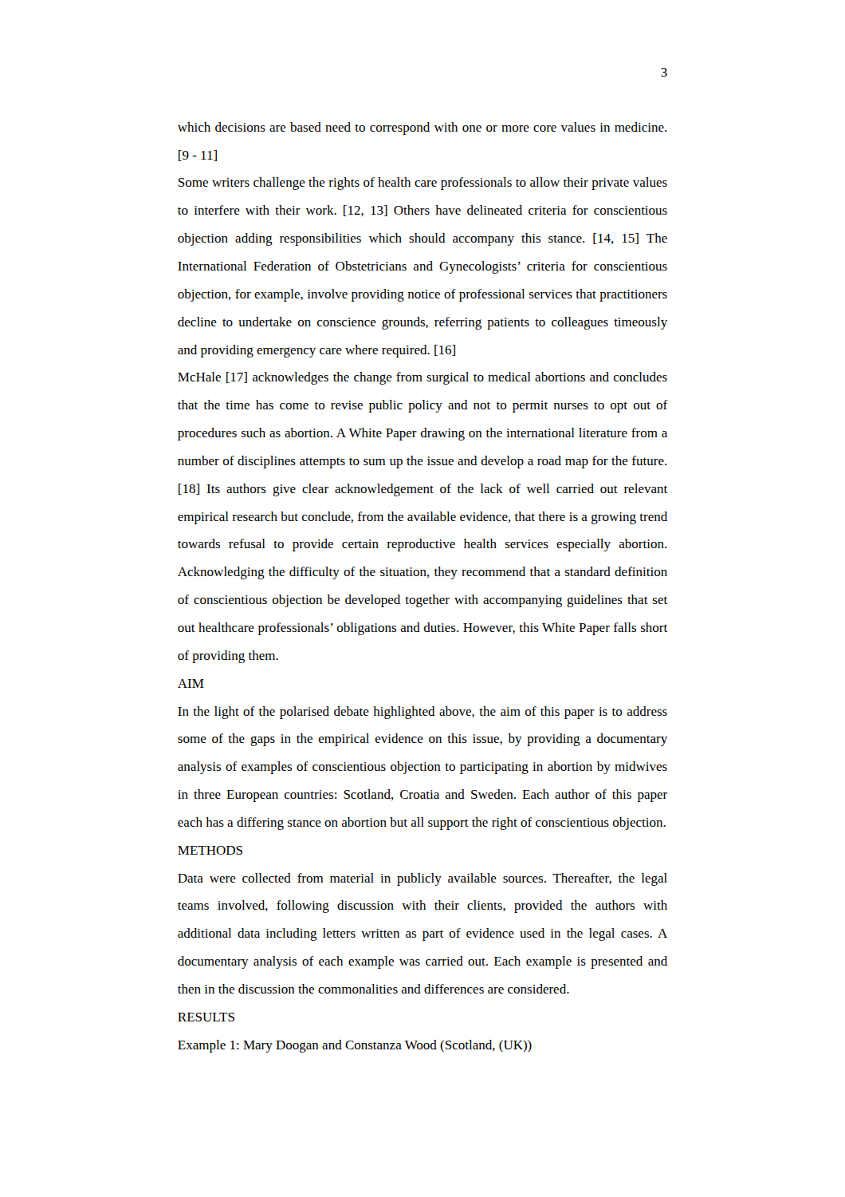3
which decisions are based need to correspond with one or more core values in medicine. [9 - 11]
Some writers challenge the rights of health care professionals to allow their private values to interfere with their work. [12, 13] Others have delineated criteria for conscientious objection adding responsibilities which should accompany this stance. [14, 15] The International Federation of Obstetricians and Gynecologists’ criteria for conscientious objection, for example, involve providing notice of professional services that practitioners decline to undertake on conscience grounds, referring patients to colleagues timeously and providing emergency care where required. [16]
McHale [17] acknowledges the change from surgical to medical abortions and concludes that the time has come to revise public policy and not to permit nurses to opt out of procedures such as abortion. A White Paper drawing on the international literature from a number of disciplines attempts to sum up the issue and develop a road map for the future. [18] Its authors give clear acknowledgement of the lack of well carried out relevant empirical research but conclude, from the available evidence, that there is a growing trend towards refusal to provide certain reproductive health services especially abortion. Acknowledging the difficulty of the situation, they recommend that a standard definition of conscientious objection be developed together with accompanying guidelines that set out healthcare professionals’ obligations and duties. However, this White Paper falls short of providing them.
Aim
In the light of the polarised debate highlighted above, the aim of this paper is to address some of the gaps in the empirical evidence on this issue, by providing a documentary analysis of examples of conscientious objection to participating in abortion by midwives in three European countries: Scotland, Croatia and Sweden. Each author of this paper each has a differing stance on abortion but all support the right of conscientious objection.
Methods
Data were collected from material in publicly available sources. Thereafter, the legal teams involved, following discussion with their clients, provided the authors with additional data including letters written as part of evidence used in the legal cases. A documentary analysis of each example was carried out. Each example is presented and then in the discussion the commonalities and differences are considered.
Results
Example 1: Mary Doogan and Constanza Wood (Scotland, (UK))